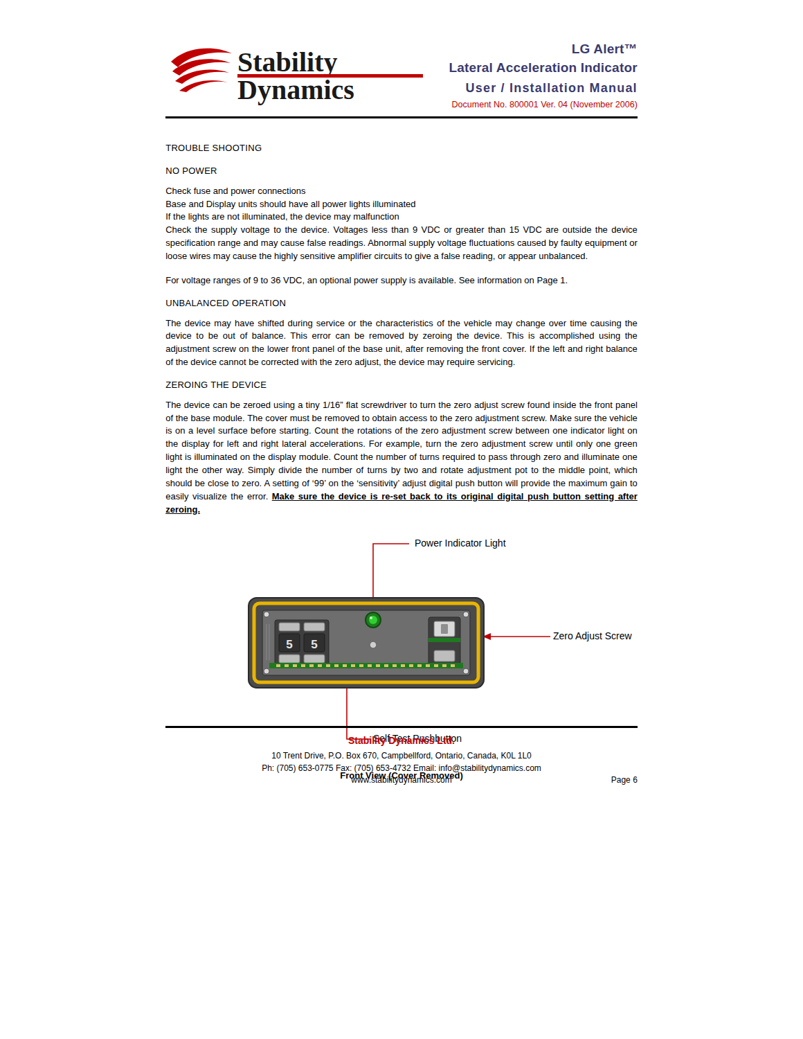Stability Dynamics
LG Alert™
Lateral Acceleration Indicator
User / Installation Manual
Document No. 800001 Ver. 04 (November 2006)
TROUBLE SHOOTING
NO POWER
Check fuse and power connections
Base and Display units should have all power lights illuminated
If the lights are not illuminated, the device may malfunction
Check the supply voltage to the device. Voltages less than 9 VDC or greater than 15 VDC are outside the device specification range and may cause false readings. Abnormal supply voltage fluctuations caused by faulty equipment or loose wires may cause the highly sensitive amplifier circuits to give a false reading, or appear unbalanced.
For voltage ranges of 9 to 36 VDC, an optional power supply is available. See information on Page 1.
UNBALANCED OPERATION
The device may have shifted during service or the characteristics of the vehicle may change over time causing the device to be out of balance. This error can be removed by zeroing the device. This is accomplished using the adjustment screw on the lower front panel of the base unit, after removing the front cover. If the left and right balance of the device cannot be corrected with the zero adjust, the device may require servicing.
ZEROING THE DEVICE
The device can be zeroed using a tiny 1/16” flat screwdriver to turn the zero adjust screw found inside the front panel of the base module. The cover must be removed to obtain access to the zero adjustment screw. Make sure the vehicle is on a level surface before starting. Count the rotations of the zero adjustment screw between one indicator light on the display for left and right lateral accelerations. For example, turn the zero adjustment screw until only one green light is illuminated on the display module. Count the number of turns required to pass through zero and illuminate one light the other way. Simply divide the number of turns by two and rotate adjustment pot to the middle point, which should be close to zero. A setting of ‘99’ on the ‘sensitivity’ adjust digital push button will provide the maximum gain to easily visualize the error. Make sure the device is re-set back to its original digital push button setting after zeroing.
Power Indicator Light Zero Adjust Screw Self Test Pushbutton 5 5
Front View (Cover Removed)
Stability Dynamics Ltd.
10 Trent Drive, P.O. Box 670, Campbellford, Ontario, Canada, K0L 1L0
Ph: (705) 653-0775 Fax: (705) 653-4732 Email: info@stabilitydynamics.com
www.stabilitydynamics.com Page 6